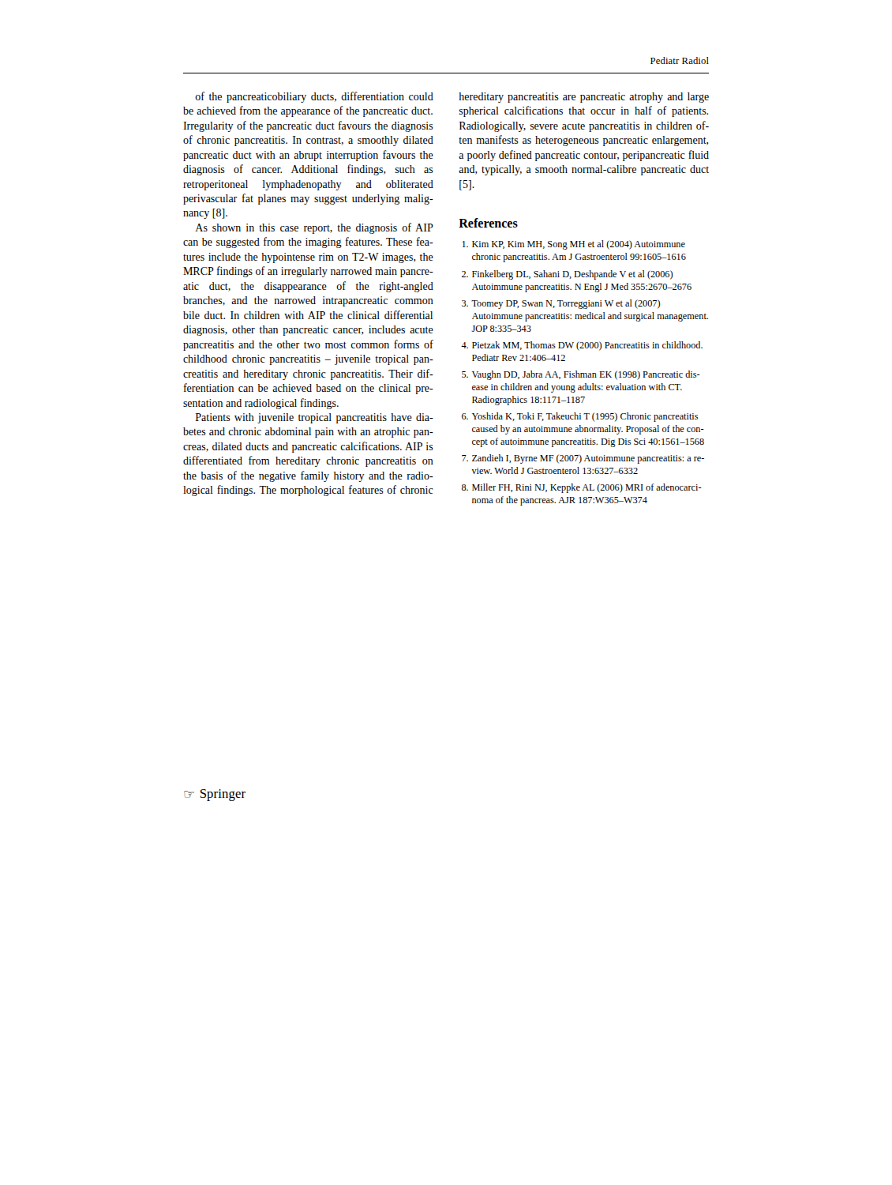Pediatr Radiol
of the pancreaticobiliary ducts, differentiation could be achieved from the appearance of the pancreatic duct. Irregularity of the pancreatic duct favours the diagnosis of chronic pancreatitis. In contrast, a smoothly dilated pancreatic duct with an abrupt interruption favours the diagnosis of cancer. Additional findings, such as retroperitoneal lymphadenopathy and obliterated perivascular fat planes may suggest underlying malignancy [8].
As shown in this case report, the diagnosis of AIP can be suggested from the imaging features. These features include the hypointense rim on T2-W images, the MRCP findings of an irregularly narrowed main pancreatic duct, the disappearance of the right-angled branches, and the narrowed intrapancreatic common bile duct. In children with AIP the clinical differential diagnosis, other than pancreatic cancer, includes acute pancreatitis and the other two most common forms of childhood chronic pancreatitis – juvenile tropical pancreatitis and hereditary chronic pancreatitis. Their differentiation can be achieved based on the clinical presentation and radiological findings.
Patients with juvenile tropical pancreatitis have diabetes and chronic abdominal pain with an atrophic pancreas, dilated ducts and pancreatic calcifications. AIP is differentiated from hereditary chronic pancreatitis on the basis of the negative family history and the radiological findings. The morphological features of chronic hereditary pancreatitis are pancreatic atrophy and large spherical calcifications that occur in half of patients. Radiologically, severe acute pancreatitis in children often manifests as heterogeneous pancreatic enlargement, a poorly defined pancreatic contour, peripancreatic fluid and, typically, a smooth normal-calibre pancreatic duct [5].
References
Kim KP, Kim MH, Song MH et al (2004) Autoimmune chronic pancreatitis. Am J Gastroenterol 99:1605–1616
Finkelberg DL, Sahani D, Deshpande V et al (2006) Autoimmune pancreatitis. N Engl J Med 355:2670–2676
Toomey DP, Swan N, Torreggiani W et al (2007) Autoimmune pancreatitis: medical and surgical management. JOP 8:335–343
Pietzak MM, Thomas DW (2000) Pancreatitis in childhood. Pediatr Rev 21:406–412
Vaughn DD, Jabra AA, Fishman EK (1998) Pancreatic disease in children and young adults: evaluation with CT. Radiographics 18:1171–1187
Yoshida K, Toki F, Takeuchi T (1995) Chronic pancreatitis caused by an autoimmune abnormality. Proposal of the concept of autoimmune pancreatitis. Dig Dis Sci 40:1561–1568
Zandieh I, Byrne MF (2007) Autoimmune pancreatitis: a review. World J Gastroenterol 13:6327–6332
Miller FH, Rini NJ, Keppke AL (2006) MRI of adenocarcinoma of the pancreas. AJR 187:W365–W374
☞ Springer